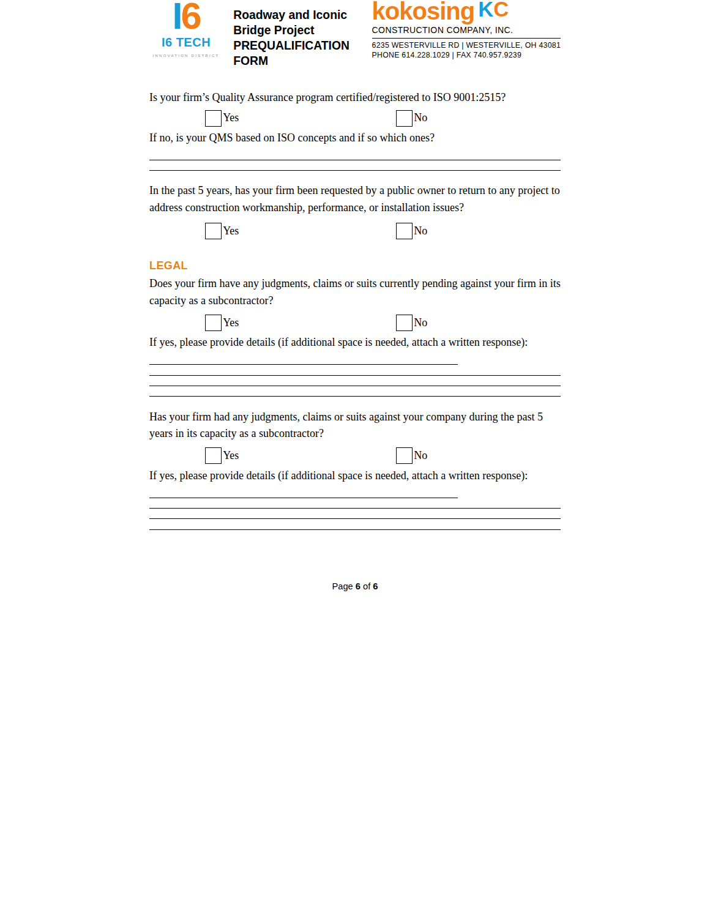I6
I6 TECH
INNOVATION DISTRICT
Roadway and Iconic Bridge Project
PREQUALIFICATION FORM
kokosing KC
CONSTRUCTION COMPANY, INC.
6235 WESTERVILLE RD | WESTERVILLE, OH 43081
PHONE 614.228.1029 | FAX 740.957.9239
Is your firm’s Quality Assurance program certified/registered to ISO 9001:2515?
Yes
No
If no, is your QMS based on ISO concepts and if so which ones?
In the past 5 years, has your firm been requested by a public owner to return to any project to address construction workmanship, performance, or installation issues?
Yes
No
LEGAL
Does your firm have any judgments, claims or suits currently pending against your firm in its capacity as a subcontractor?
Yes
No
If yes, please provide details (if additional space is needed, attach a written response):
Has your firm had any judgments, claims or suits against your company during the past 5 years in its capacity as a subcontractor?
Yes
No
If yes, please provide details (if additional space is needed, attach a written response):
Page 6 of 6